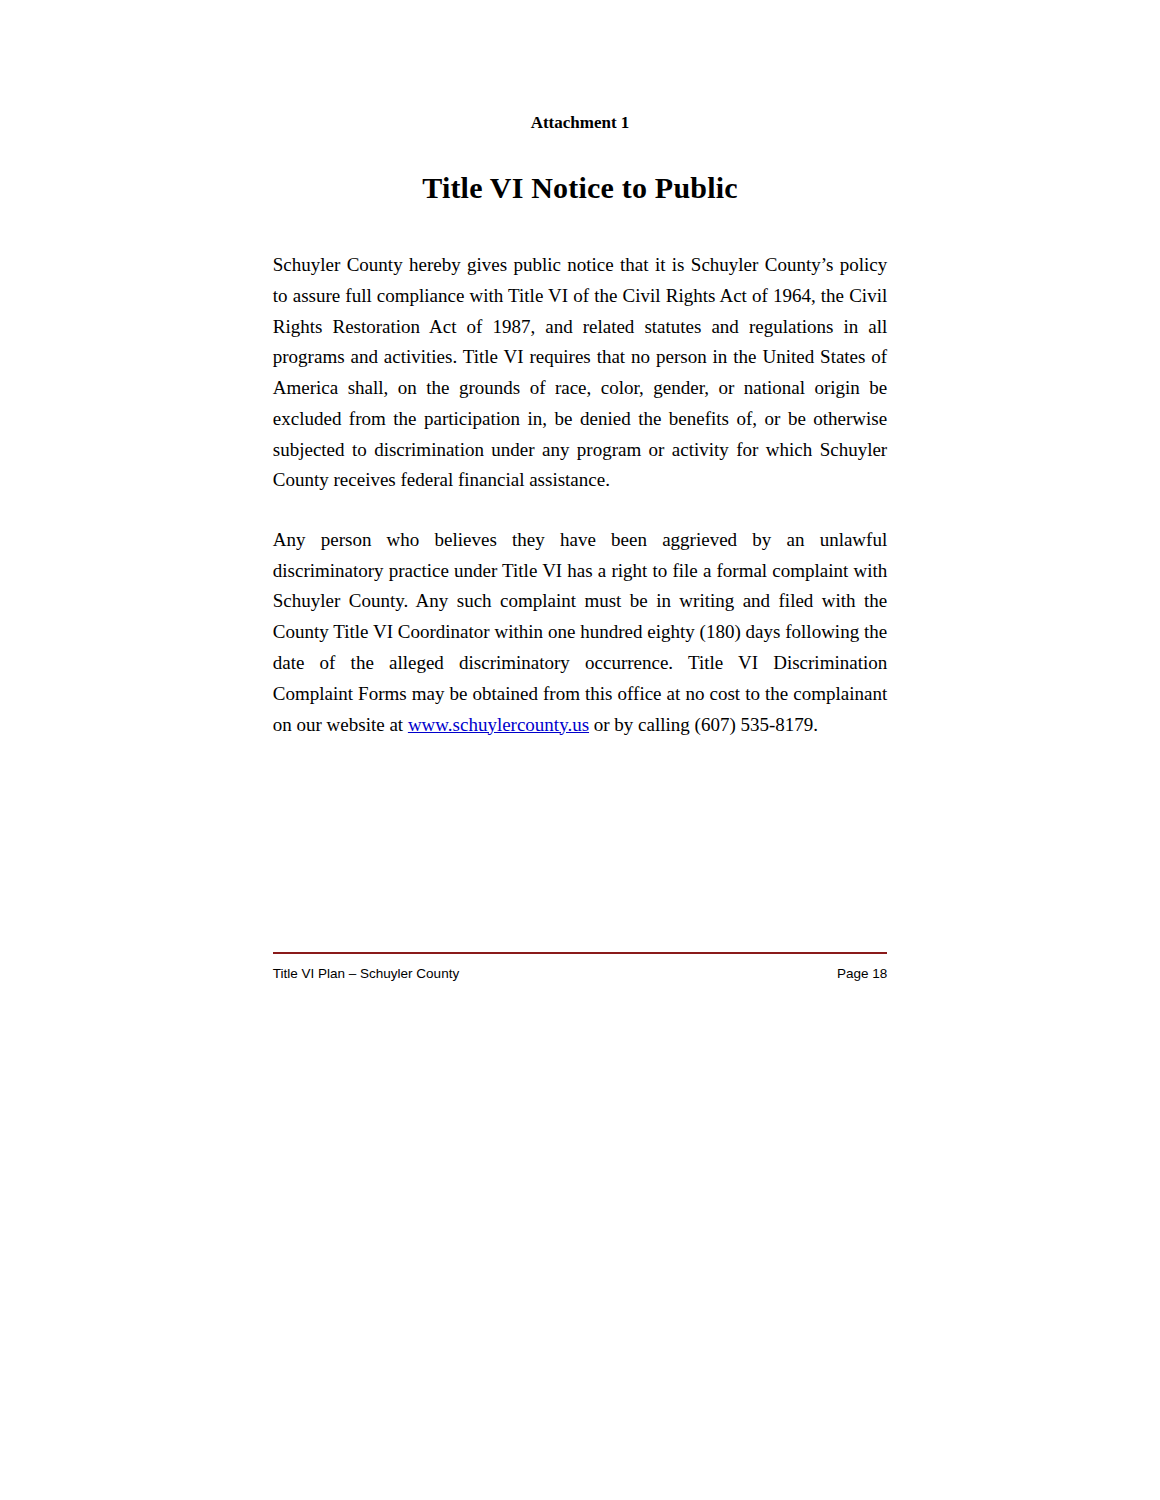Attachment 1
Title VI Notice to Public
Schuyler County hereby gives public notice that it is Schuyler County’s policy to assure full compliance with Title VI of the Civil Rights Act of 1964, the Civil Rights Restoration Act of 1987, and related statutes and regulations in all programs and activities. Title VI requires that no person in the United States of America shall, on the grounds of race, color, gender, or national origin be excluded from the participation in, be denied the benefits of, or be otherwise subjected to discrimination under any program or activity for which Schuyler County receives federal financial assistance.
Any person who believes they have been aggrieved by an unlawful discriminatory practice under Title VI has a right to file a formal complaint with Schuyler County. Any such complaint must be in writing and filed with the County Title VI Coordinator within one hundred eighty (180) days following the date of the alleged discriminatory occurrence. Title VI Discrimination Complaint Forms may be obtained from this office at no cost to the complainant on our website at www.schuylercounty.us or by calling (607) 535-8179.
Title VI Plan – Schuyler County Page 18